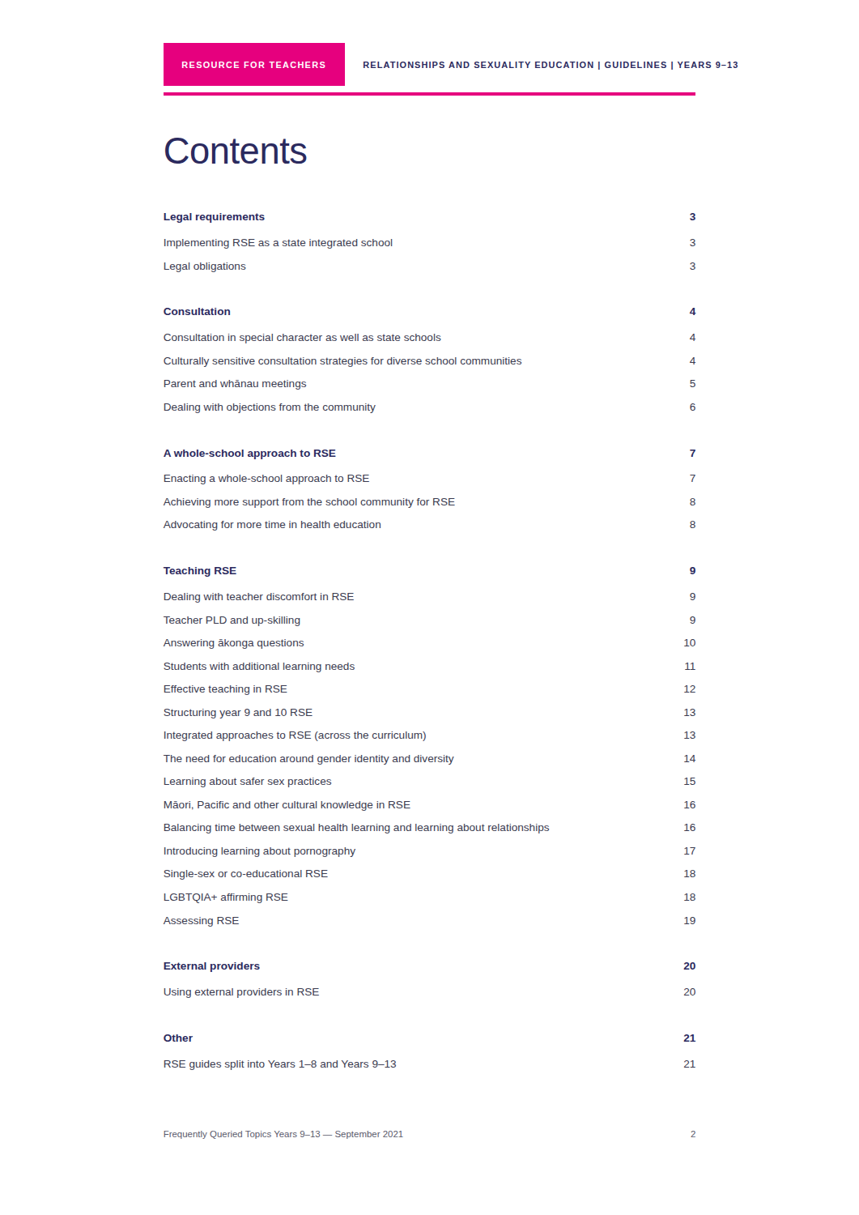Resource for teachers
Relationships and Sexuality Education | Guidelines | Years 9–13
Contents
Legal requirements 3
Implementing RSE as a state integrated school 3
Legal obligations 3
Consultation 4
Consultation in special character as well as state schools 4
Culturally sensitive consultation strategies for diverse school communities 4
Parent and whānau meetings 5
Dealing with objections from the community 6
A whole-school approach to RSE 7
Enacting a whole-school approach to RSE 7
Achieving more support from the school community for RSE 8
Advocating for more time in health education 8
Teaching RSE 9
Dealing with teacher discomfort in RSE 9
Teacher PLD and up-skilling 9
Answering ākonga questions 10
Students with additional learning needs 11
Effective teaching in RSE 12
Structuring year 9 and 10 RSE 13
Integrated approaches to RSE (across the curriculum) 13
The need for education around gender identity and diversity 14
Learning about safer sex practices 15
Māori, Pacific and other cultural knowledge in RSE 16
Balancing time between sexual health learning and learning about relationships 16
Introducing learning about pornography 17
Single-sex or co-educational RSE 18
LGBTQIA+ affirming RSE 18
Assessing RSE 19
External providers 20
Using external providers in RSE 20
Other 21
RSE guides split into Years 1–8 and Years 9–13 21
Frequently Queried Topics Years 9–13 — September 2021
2